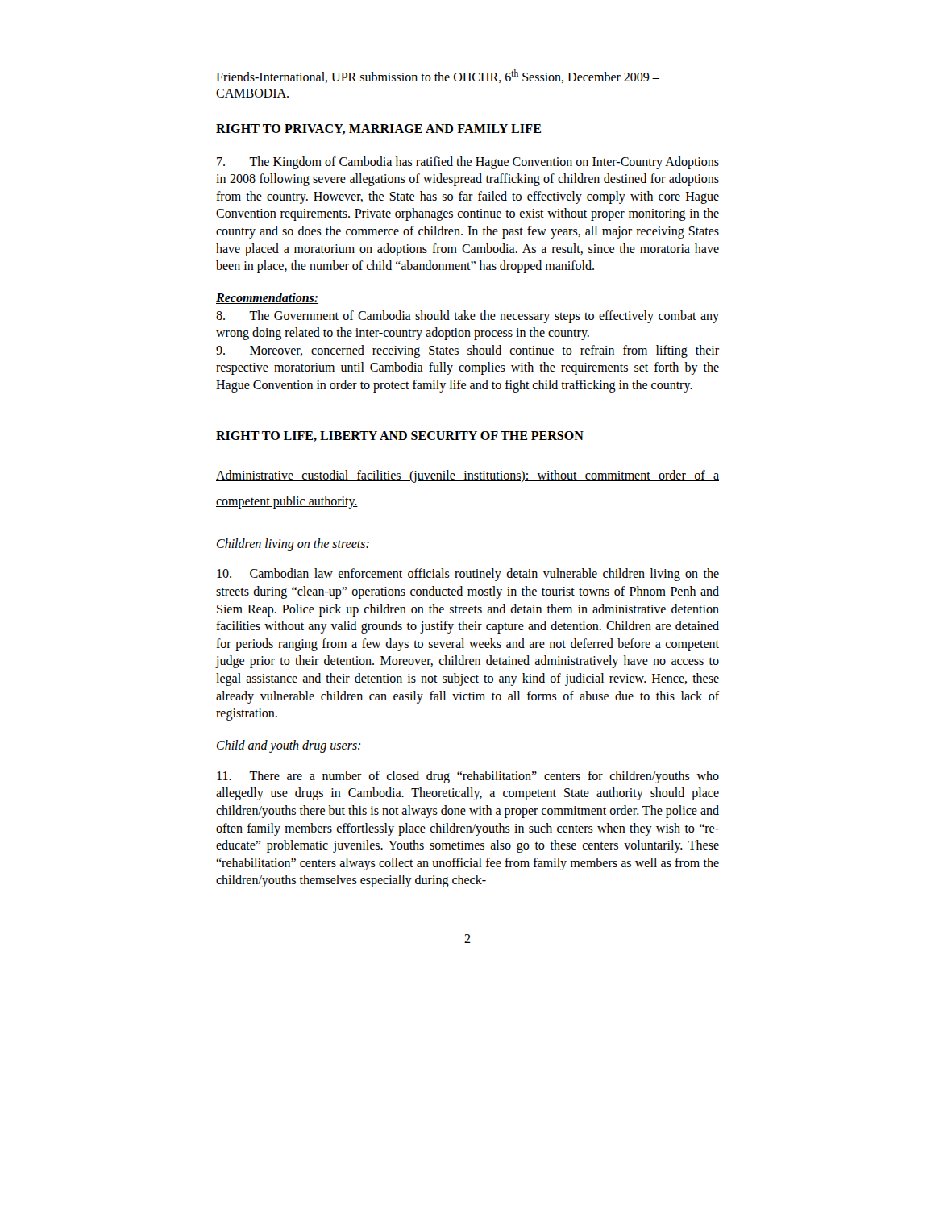Friends-International, UPR submission to the OHCHR, 6th Session, December 2009 – CAMBODIA.
Right to privacy, marriage and family life
7. The Kingdom of Cambodia has ratified the Hague Convention on Inter-Country Adoptions in 2008 following severe allegations of widespread trafficking of children destined for adoptions from the country. However, the State has so far failed to effectively comply with core Hague Convention requirements. Private orphanages continue to exist without proper monitoring in the country and so does the commerce of children. In the past few years, all major receiving States have placed a moratorium on adoptions from Cambodia. As a result, since the moratoria have been in place, the number of child “abandonment” has dropped manifold.
Recommendations:
8. The Government of Cambodia should take the necessary steps to effectively combat any wrong doing related to the inter-country adoption process in the country.
9. Moreover, concerned receiving States should continue to refrain from lifting their respective moratorium until Cambodia fully complies with the requirements set forth by the Hague Convention in order to protect family life and to fight child trafficking in the country.
Right to life, liberty and security of the person
Administrative custodial facilities (juvenile institutions): without commitment order of a competent public authority.
Children living on the streets:
10. Cambodian law enforcement officials routinely detain vulnerable children living on the streets during “clean-up” operations conducted mostly in the tourist towns of Phnom Penh and Siem Reap. Police pick up children on the streets and detain them in administrative detention facilities without any valid grounds to justify their capture and detention. Children are detained for periods ranging from a few days to several weeks and are not deferred before a competent judge prior to their detention. Moreover, children detained administratively have no access to legal assistance and their detention is not subject to any kind of judicial review. Hence, these already vulnerable children can easily fall victim to all forms of abuse due to this lack of registration.
Child and youth drug users:
11. There are a number of closed drug “rehabilitation” centers for children/youths who allegedly use drugs in Cambodia. Theoretically, a competent State authority should place children/youths there but this is not always done with a proper commitment order. The police and often family members effortlessly place children/youths in such centers when they wish to “re-educate” problematic juveniles. Youths sometimes also go to these centers voluntarily. These “rehabilitation” centers always collect an unofficial fee from family members as well as from the children/youths themselves especially during check-
2